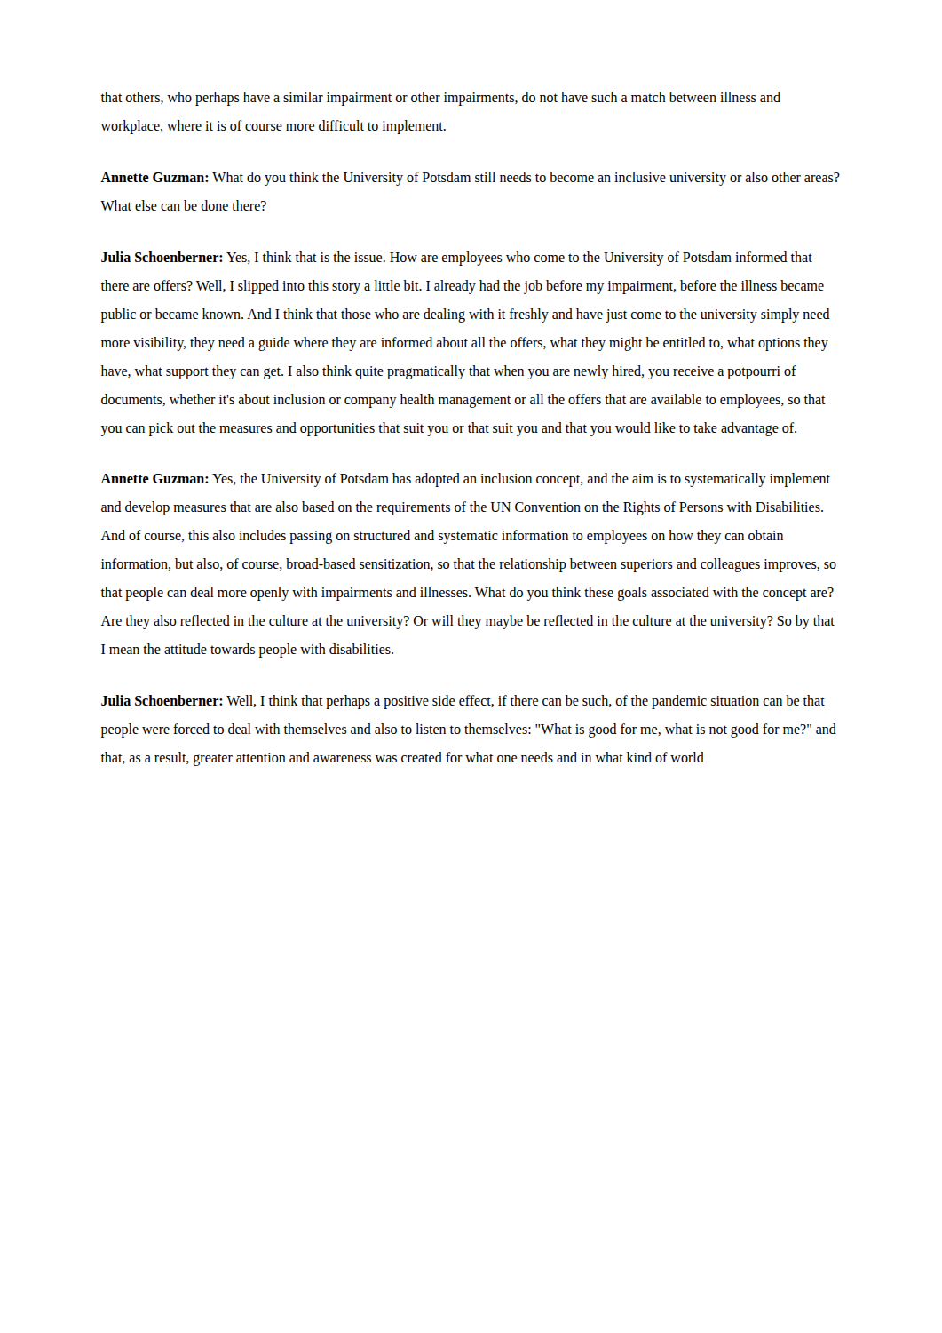that others, who perhaps have a similar impairment or other impairments, do not have such a match between illness and workplace, where it is of course more difficult to implement.
Annette Guzman: What do you think the University of Potsdam still needs to become an inclusive university or also other areas? What else can be done there?
Julia Schoenberner: Yes, I think that is the issue. How are employees who come to the University of Potsdam informed that there are offers? Well, I slipped into this story a little bit. I already had the job before my impairment, before the illness became public or became known. And I think that those who are dealing with it freshly and have just come to the university simply need more visibility, they need a guide where they are informed about all the offers, what they might be entitled to, what options they have, what support they can get. I also think quite pragmatically that when you are newly hired, you receive a potpourri of documents, whether it's about inclusion or company health management or all the offers that are available to employees, so that you can pick out the measures and opportunities that suit you or that suit you and that you would like to take advantage of.
Annette Guzman: Yes, the University of Potsdam has adopted an inclusion concept, and the aim is to systematically implement and develop measures that are also based on the requirements of the UN Convention on the Rights of Persons with Disabilities. And of course, this also includes passing on structured and systematic information to employees on how they can obtain information, but also, of course, broad-based sensitization, so that the relationship between superiors and colleagues improves, so that people can deal more openly with impairments and illnesses. What do you think these goals associated with the concept are? Are they also reflected in the culture at the university? Or will they maybe be reflected in the culture at the university? So by that I mean the attitude towards people with disabilities.
Julia Schoenberner: Well, I think that perhaps a positive side effect, if there can be such, of the pandemic situation can be that people were forced to deal with themselves and also to listen to themselves: "What is good for me, what is not good for me?" and that, as a result, greater attention and awareness was created for what one needs and in what kind of world